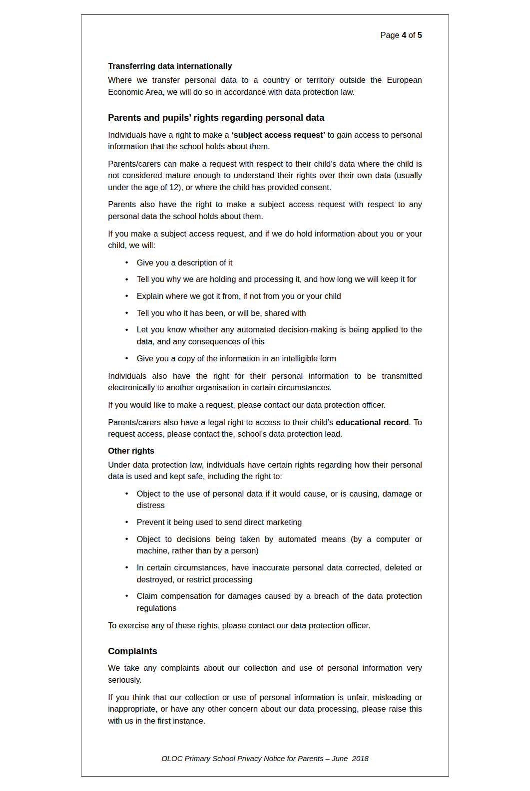Page 4 of 5
Transferring data internationally
Where we transfer personal data to a country or territory outside the European Economic Area, we will do so in accordance with data protection law.
Parents and pupils’ rights regarding personal data
Individuals have a right to make a ‘subject access request’ to gain access to personal information that the school holds about them.
Parents/carers can make a request with respect to their child’s data where the child is not considered mature enough to understand their rights over their own data (usually under the age of 12), or where the child has provided consent.
Parents also have the right to make a subject access request with respect to any personal data the school holds about them.
If you make a subject access request, and if we do hold information about you or your child, we will:
Give you a description of it
Tell you why we are holding and processing it, and how long we will keep it for
Explain where we got it from, if not from you or your child
Tell you who it has been, or will be, shared with
Let you know whether any automated decision-making is being applied to the data, and any consequences of this
Give you a copy of the information in an intelligible form
Individuals also have the right for their personal information to be transmitted electronically to another organisation in certain circumstances.
If you would like to make a request, please contact our data protection officer.
Parents/carers also have a legal right to access to their child’s educational record. To request access, please contact the, school’s data protection lead.
Other rights
Under data protection law, individuals have certain rights regarding how their personal data is used and kept safe, including the right to:
Object to the use of personal data if it would cause, or is causing, damage or distress
Prevent it being used to send direct marketing
Object to decisions being taken by automated means (by a computer or machine, rather than by a person)
In certain circumstances, have inaccurate personal data corrected, deleted or destroyed, or restrict processing
Claim compensation for damages caused by a breach of the data protection regulations
To exercise any of these rights, please contact our data protection officer.
Complaints
We take any complaints about our collection and use of personal information very seriously.
If you think that our collection or use of personal information is unfair, misleading or inappropriate, or have any other concern about our data processing, please raise this with us in the first instance.
OLOC Primary School Privacy Notice for Parents – June 2018